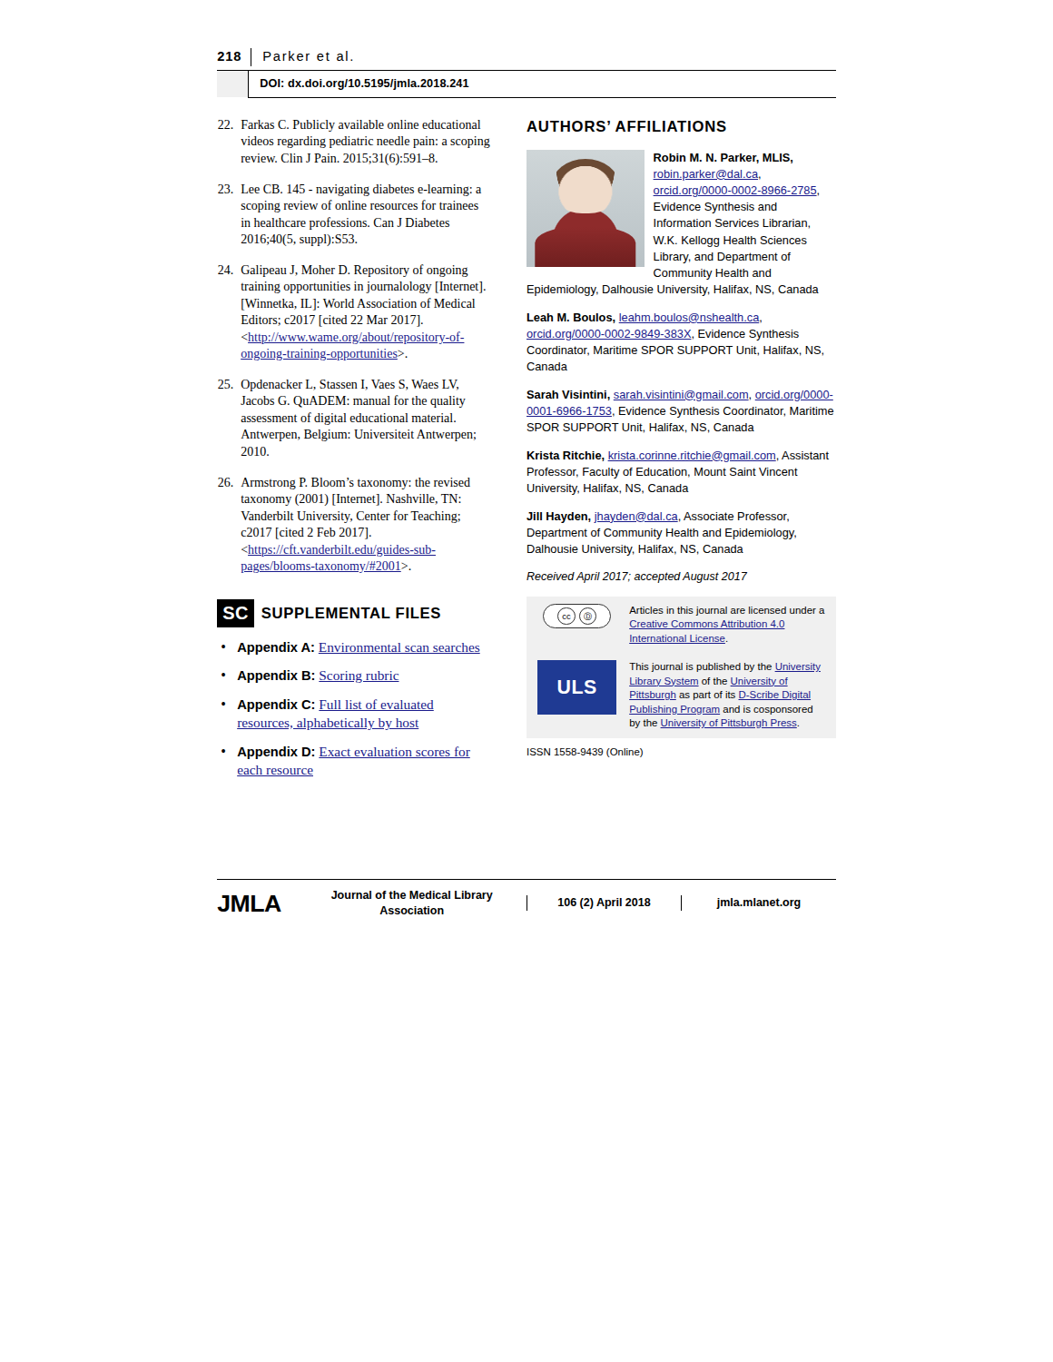218
Parker et al.
DOI: dx.doi.org/10.5195/jmla.2018.241
22. Farkas C. Publicly available online educational videos regarding pediatric needle pain: a scoping review. Clin J Pain. 2015;31(6):591–8.
23. Lee CB. 145 - navigating diabetes e-learning: a scoping review of online resources for trainees in healthcare professions. Can J Diabetes 2016;40(5, suppl):S53.
24. Galipeau J, Moher D. Repository of ongoing training opportunities in journalology [Internet]. [Winnetka, IL]: World Association of Medical Editors; c2017 [cited 22 Mar 2017]. <http://www.wame.org/about/repository-of-ongoing-training-opportunities>.
25. Opdenacker L, Stassen I, Vaes S, Waes LV, Jacobs G. QuADEM: manual for the quality assessment of digital educational material. Antwerpen, Belgium: Universiteit Antwerpen; 2010.
26. Armstrong P. Bloom’s taxonomy: the revised taxonomy (2001) [Internet]. Nashville, TN: Vanderbilt University, Center for Teaching; c2017 [cited 2 Feb 2017]. <https://cft.vanderbilt.edu/guides-sub-pages/blooms-taxonomy/#2001>.
SC
SUPPLEMENTAL FILES
Appendix A: Environmental scan searches
Appendix B: Scoring rubric
Appendix C: Full list of evaluated resources, alphabetically by host
Appendix D: Exact evaluation scores for each resource
AUTHORS’ AFFILIATIONS
Robin M. N. Parker, MLIS,
robin.parker@dal.ca, orcid.org/0000-0002-8966-2785, Evidence Synthesis and Information Services Librarian, W.K. Kellogg Health Sciences Library, and Department of Community Health and Epidemiology, Dalhousie University, Halifax, NS, Canada
Leah M. Boulos, leahm.boulos@nshealth.ca, orcid.org/0000-0002-9849-383X, Evidence Synthesis Coordinator, Maritime SPOR SUPPORT Unit, Halifax, NS, Canada
Sarah Visintini, sarah.visintini@gmail.com, orcid.org/0000-0001-6966-1753, Evidence Synthesis Coordinator, Maritime SPOR SUPPORT Unit, Halifax, NS, Canada
Krista Ritchie, krista.corinne.ritchie@gmail.com, Assistant Professor, Faculty of Education, Mount Saint Vincent University, Halifax, NS, Canada
Jill Hayden, jhayden@dal.ca, Associate Professor, Department of Community Health and Epidemiology, Dalhousie University, Halifax, NS, Canada
Received April 2017; accepted August 2017
ccⒹ
Articles in this journal are licensed under a Creative Commons Attribution 4.0 International License.
ULS
This journal is published by the University Library System of the University of Pittsburgh as part of its D-Scribe Digital Publishing Program and is cosponsored by the University of Pittsburgh Press.
ISSN 1558-9439 (Online)
JMLA
Journal of the Medical Library Association
106 (2) April 2018
jmla.mlanet.org